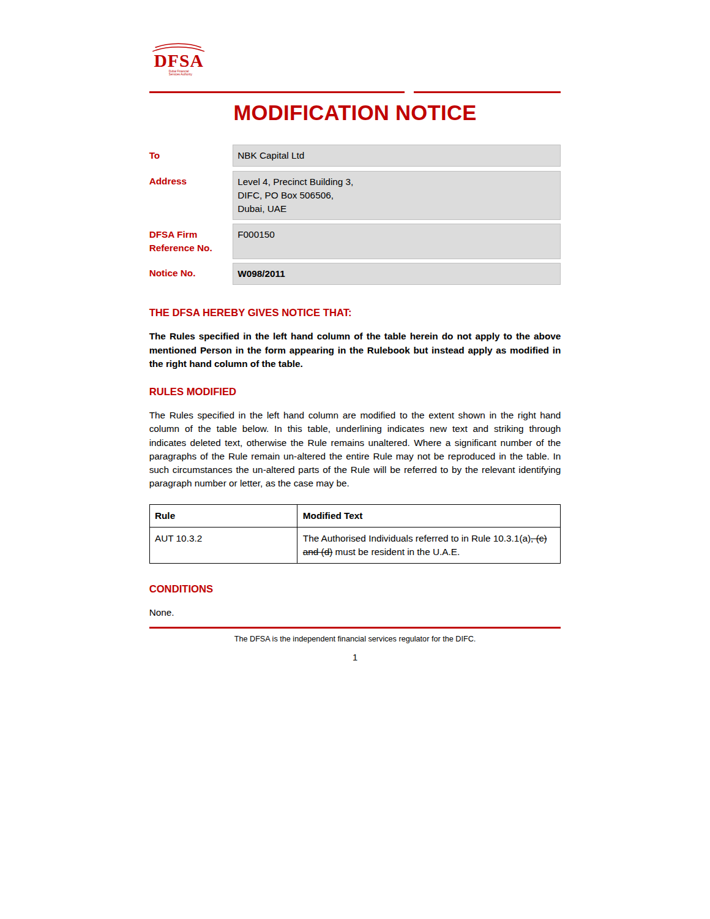DFSA Dubai Financial Services Authority
MODIFICATION NOTICE
| To | NBK Capital Ltd |
| Address | Level 4, Precinct Building 3, DIFC, PO Box 506506, Dubai, UAE |
| DFSA Firm Reference No. | F000150 |
| Notice No. | W098/2011 |
THE DFSA HEREBY GIVES NOTICE THAT:
The Rules specified in the left hand column of the table herein do not apply to the above mentioned Person in the form appearing in the Rulebook but instead apply as modified in the right hand column of the table.
RULES MODIFIED
The Rules specified in the left hand column are modified to the extent shown in the right hand column of the table below. In this table, underlining indicates new text and striking through indicates deleted text, otherwise the Rule remains unaltered. Where a significant number of the paragraphs of the Rule remain un-altered the entire Rule may not be reproduced in the table. In such circumstances the un-altered parts of the Rule will be referred to by the relevant identifying paragraph number or letter, as the case may be.
| Rule | Modified Text |
| --- | --- |
| AUT 10.3.2 | The Authorised Individuals referred to in Rule 10.3.1(a) , (c) and (d) must be resident in the U.A.E. |
CONDITIONS
None.
The DFSA is the independent financial services regulator for the DIFC.
1